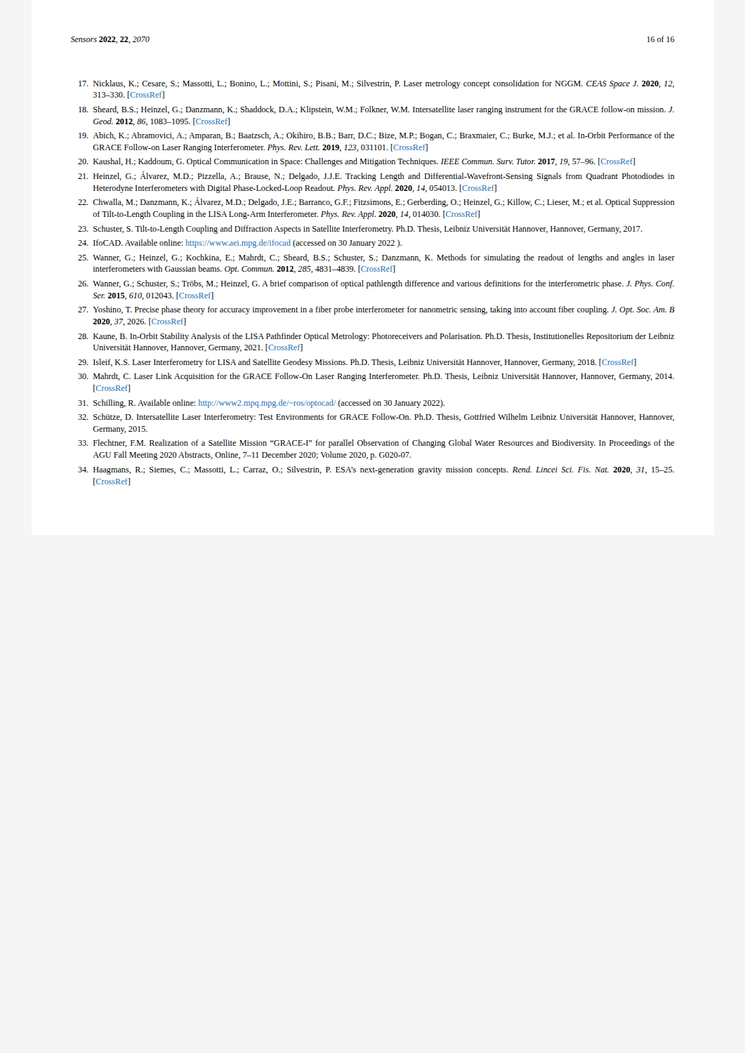Sensors 2022, 22, 2070 16 of 16
17. Nicklaus, K.; Cesare, S.; Massotti, L.; Bonino, L.; Mottini, S.; Pisani, M.; Silvestrin, P. Laser metrology concept consolidation for NGGM. CEAS Space J. 2020, 12, 313–330. CrossRef
18. Sheard, B.S.; Heinzel, G.; Danzmann, K.; Shaddock, D.A.; Klipstein, W.M.; Folkner, W.M. Intersatellite laser ranging instrument for the GRACE follow-on mission. J. Geod. 2012, 86, 1083–1095. CrossRef
19. Abich, K.; Abramovici, A.; Amparan, B.; Baatzsch, A.; Okihiro, B.B.; Barr, D.C.; Bize, M.P.; Bogan, C.; Braxmaier, C.; Burke, M.J.; et al. In-Orbit Performance of the GRACE Follow-on Laser Ranging Interferometer. Phys. Rev. Lett. 2019, 123, 031101. CrossRef
20. Kaushal, H.; Kaddoum, G. Optical Communication in Space: Challenges and Mitigation Techniques. IEEE Commun. Surv. Tutor. 2017, 19, 57–96. CrossRef
21. Heinzel, G.; Álvarez, M.D.; Pizzella, A.; Brause, N.; Delgado, J.J.E. Tracking Length and Differential-Wavefront-Sensing Signals from Quadrant Photodiodes in Heterodyne Interferometers with Digital Phase-Locked-Loop Readout. Phys. Rev. Appl. 2020, 14, 054013. CrossRef
22. Chwalla, M.; Danzmann, K.; Álvarez, M.D.; Delgado, J.E.; Barranco, G.F.; Fitzsimons, E.; Gerberding, O.; Heinzel, G.; Killow, C.; Lieser, M.; et al. Optical Suppression of Tilt-to-Length Coupling in the LISA Long-Arm Interferometer. Phys. Rev. Appl. 2020, 14, 014030. CrossRef
23. Schuster, S. Tilt-to-Length Coupling and Diffraction Aspects in Satellite Interferometry. Ph.D. Thesis, Leibniz Universität Hannover, Hannover, Germany, 2017.
24. IfoCAD. Available online: https://www.aei.mpg.de/ifocad (accessed on 30 January 2022 ).
25. Wanner, G.; Heinzel, G.; Kochkina, E.; Mahrdt, C.; Sheard, B.S.; Schuster, S.; Danzmann, K. Methods for simulating the readout of lengths and angles in laser interferometers with Gaussian beams. Opt. Commun. 2012, 285, 4831–4839. CrossRef
26. Wanner, G.; Schuster, S.; Tröbs, M.; Heinzel, G. A brief comparison of optical pathlength difference and various definitions for the interferometric phase. J. Phys. Conf. Ser. 2015, 610, 012043. CrossRef
27. Yoshino, T. Precise phase theory for accuracy improvement in a fiber probe interferometer for nanometric sensing, taking into account fiber coupling. J. Opt. Soc. Am. B 2020, 37, 2026. CrossRef
28. Kaune, B. In-Orbit Stability Analysis of the LISA Pathfinder Optical Metrology: Photoreceivers and Polarisation. Ph.D. Thesis, Institutionelles Repositorium der Leibniz Universität Hannover, Hannover, Germany, 2021. CrossRef
29. Isleif, K.S. Laser Interferometry for LISA and Satellite Geodesy Missions. Ph.D. Thesis, Leibniz Universität Hannover, Hannover, Germany, 2018. CrossRef
30. Mahrdt, C. Laser Link Acquisition for the GRACE Follow-On Laser Ranging Interferometer. Ph.D. Thesis, Leibniz Universität Hannover, Hannover, Germany, 2014. CrossRef
31. Schilling, R. Available online: http://www2.mpq.mpg.de/~ros/optocad/ (accessed on 30 January 2022).
32. Schütze, D. Intersatellite Laser Interferometry: Test Environments for GRACE Follow-On. Ph.D. Thesis, Gottfried Wilhelm Leibniz Universität Hannover, Hannover, Germany, 2015.
33. Flechtner, F.M. Realization of a Satellite Mission “GRACE-I” for parallel Observation of Changing Global Water Resources and Biodiversity. In Proceedings of the AGU Fall Meeting 2020 Abstracts, Online, 7–11 December 2020; Volume 2020, p. G020-07.
34. Haagmans, R.; Siemes, C.; Massotti, L.; Carraz, O.; Silvestrin, P. ESA’s next-generation gravity mission concepts. Rend. Lincei Sci. Fis. Nat. 2020, 31, 15–25. CrossRef